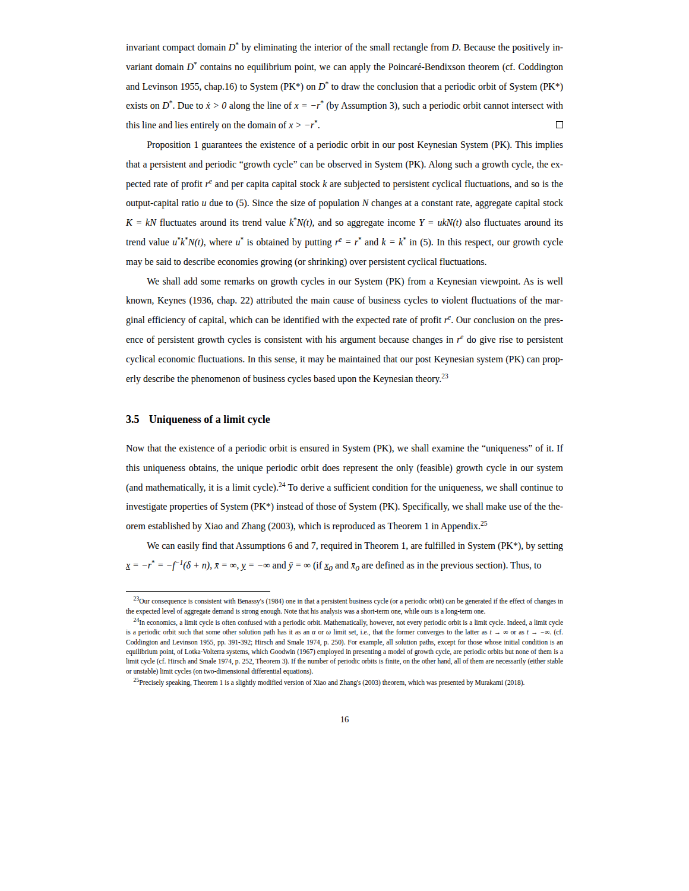invariant compact domain D* by eliminating the interior of the small rectangle from D. Because the positively invariant domain D* contains no equilibrium point, we can apply the Poincaré-Bendixson theorem (cf. Coddington and Levinson 1955, chap.16) to System (PK*) on D* to draw the conclusion that a periodic orbit of System (PK*) exists on D*. Due to ẋ > 0 along the line of x = −r* (by Assumption 3), such a periodic orbit cannot intersect with this line and lies entirely on the domain of x > −r*.
Proposition 1 guarantees the existence of a periodic orbit in our post Keynesian System (PK). This implies that a persistent and periodic “growth cycle” can be observed in System (PK). Along such a growth cycle, the expected rate of profit re and per capita capital stock k are subjected to persistent cyclical fluctuations, and so is the output-capital ratio u due to (5). Since the size of population N changes at a constant rate, aggregate capital stock K = kN fluctuates around its trend value k*N(t), and so aggregate income Y = ukN(t) also fluctuates around its trend value u*k*N(t), where u* is obtained by putting re = r* and k = k* in (5). In this respect, our growth cycle may be said to describe economies growing (or shrinking) over persistent cyclical fluctuations.
We shall add some remarks on growth cycles in our System (PK) from a Keynesian viewpoint. As is well known, Keynes (1936, chap. 22) attributed the main cause of business cycles to violent fluctuations of the marginal efficiency of capital, which can be identified with the expected rate of profit re. Our conclusion on the presence of persistent growth cycles is consistent with his argument because changes in re do give rise to persistent cyclical economic fluctuations. In this sense, it may be maintained that our post Keynesian system (PK) can properly describe the phenomenon of business cycles based upon the Keynesian theory.23
3.5 Uniqueness of a limit cycle
Now that the existence of a periodic orbit is ensured in System (PK), we shall examine the “uniqueness” of it. If this uniqueness obtains, the unique periodic orbit does represent the only (feasible) growth cycle in our system (and mathematically, it is a limit cycle).24 To derive a sufficient condition for the uniqueness, we shall continue to investigate properties of System (PK*) instead of those of System (PK). Specifically, we shall make use of the theorem established by Xiao and Zhang (2003), which is reproduced as Theorem 1 in Appendix.25
We can easily find that Assumptions 6 and 7, required in Theorem 1, are fulfilled in System (PK*), by setting x = −r* = −f−1(δ + n), x̄ = ∞, y = −∞ and ȳ = ∞ (if x0 and x̄0 are defined as in the previous section). Thus, to
23Our consequence is consistent with Benassy's (1984) one in that a persistent business cycle (or a periodic orbit) can be generated if the effect of changes in the expected level of aggregate demand is strong enough. Note that his analysis was a short-term one, while ours is a long-term one.
24In economics, a limit cycle is often confused with a periodic orbit. Mathematically, however, not every periodic orbit is a limit cycle. Indeed, a limit cycle is a periodic orbit such that some other solution path has it as an α or ω limit set, i.e., that the former converges to the latter as t → ∞ or as t → −∞. (cf. Coddington and Levinson 1955, pp. 391-392; Hirsch and Smale 1974, p. 250). For example, all solution paths, except for those whose initial condition is an equilibrium point, of Lotka-Volterra systems, which Goodwin (1967) employed in presenting a model of growth cycle, are periodic orbits but none of them is a limit cycle (cf. Hirsch and Smale 1974, p. 252, Theorem 3). If the number of periodic orbits is finite, on the other hand, all of them are necessarily (either stable or unstable) limit cycles (on two-dimensional differential equations).
25Precisely speaking, Theorem 1 is a slightly modified version of Xiao and Zhang's (2003) theorem, which was presented by Murakami (2018).
16